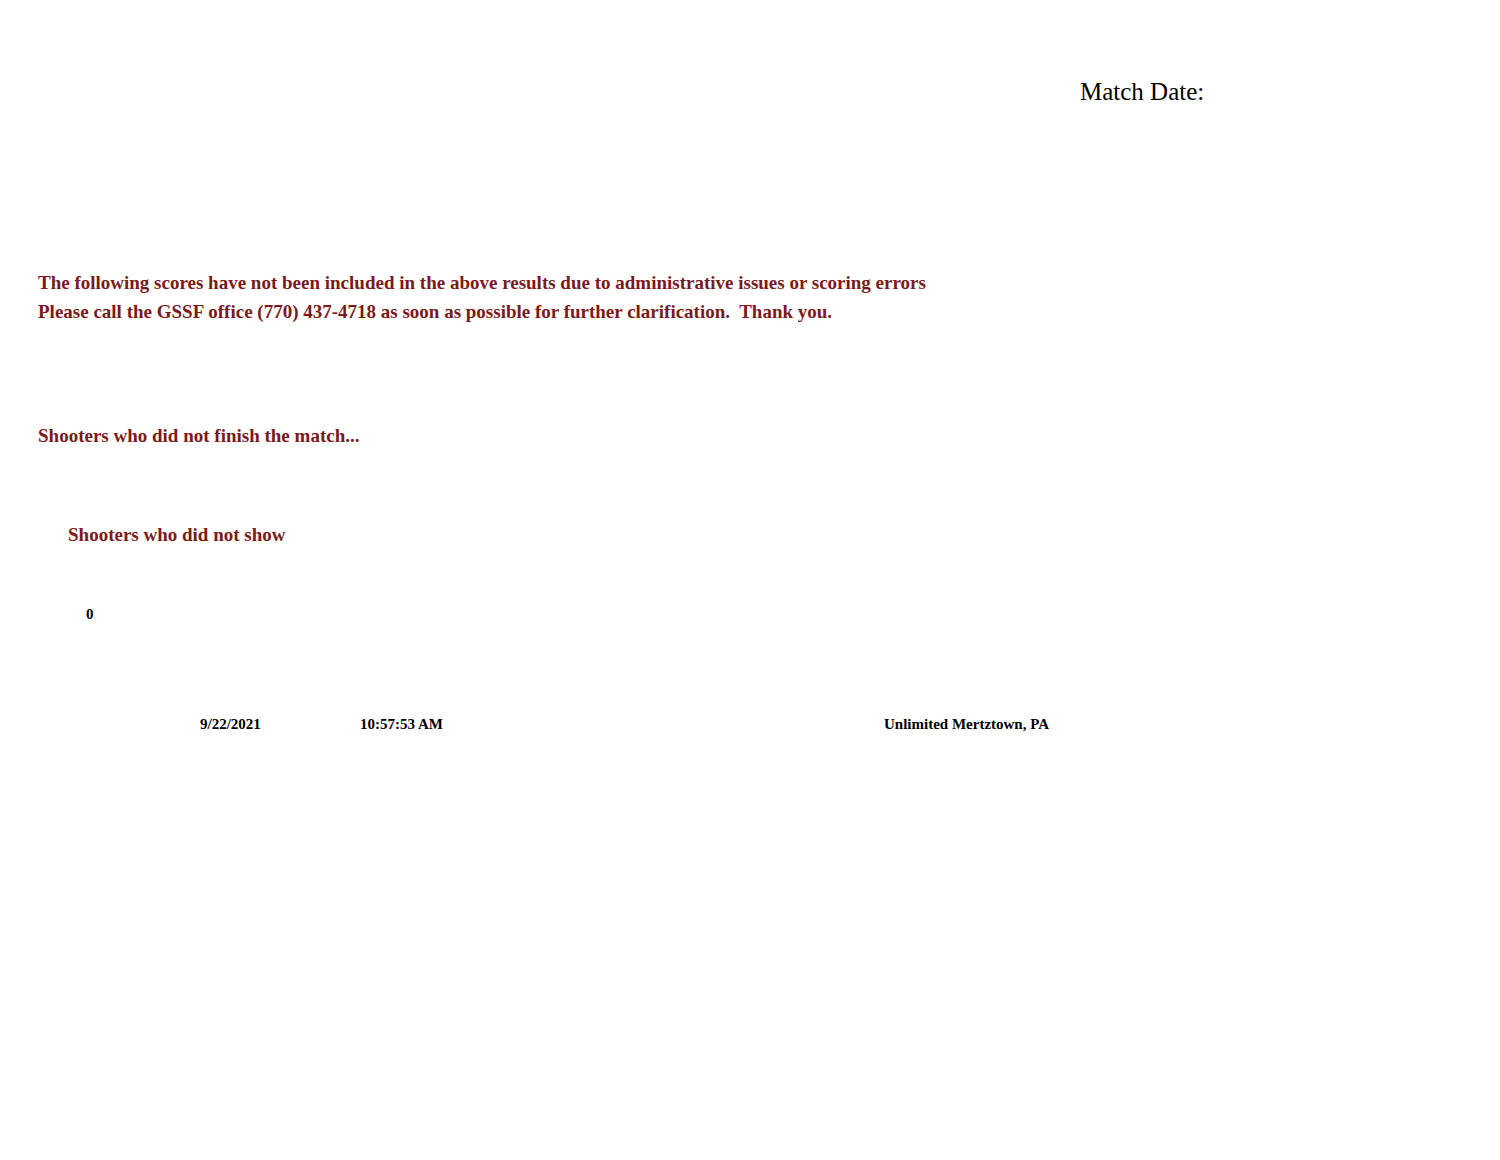Match Date:
The following scores have not been included in the above results due to administrative issues or scoring errors
Please call the GSSF office (770) 437-4718 as soon as possible for further clarification. Thank you.
Shooters who did not finish the match...
Shooters who did not show
0
9/22/2021
10:57:53 AM
Unlimited Mertztown, PA